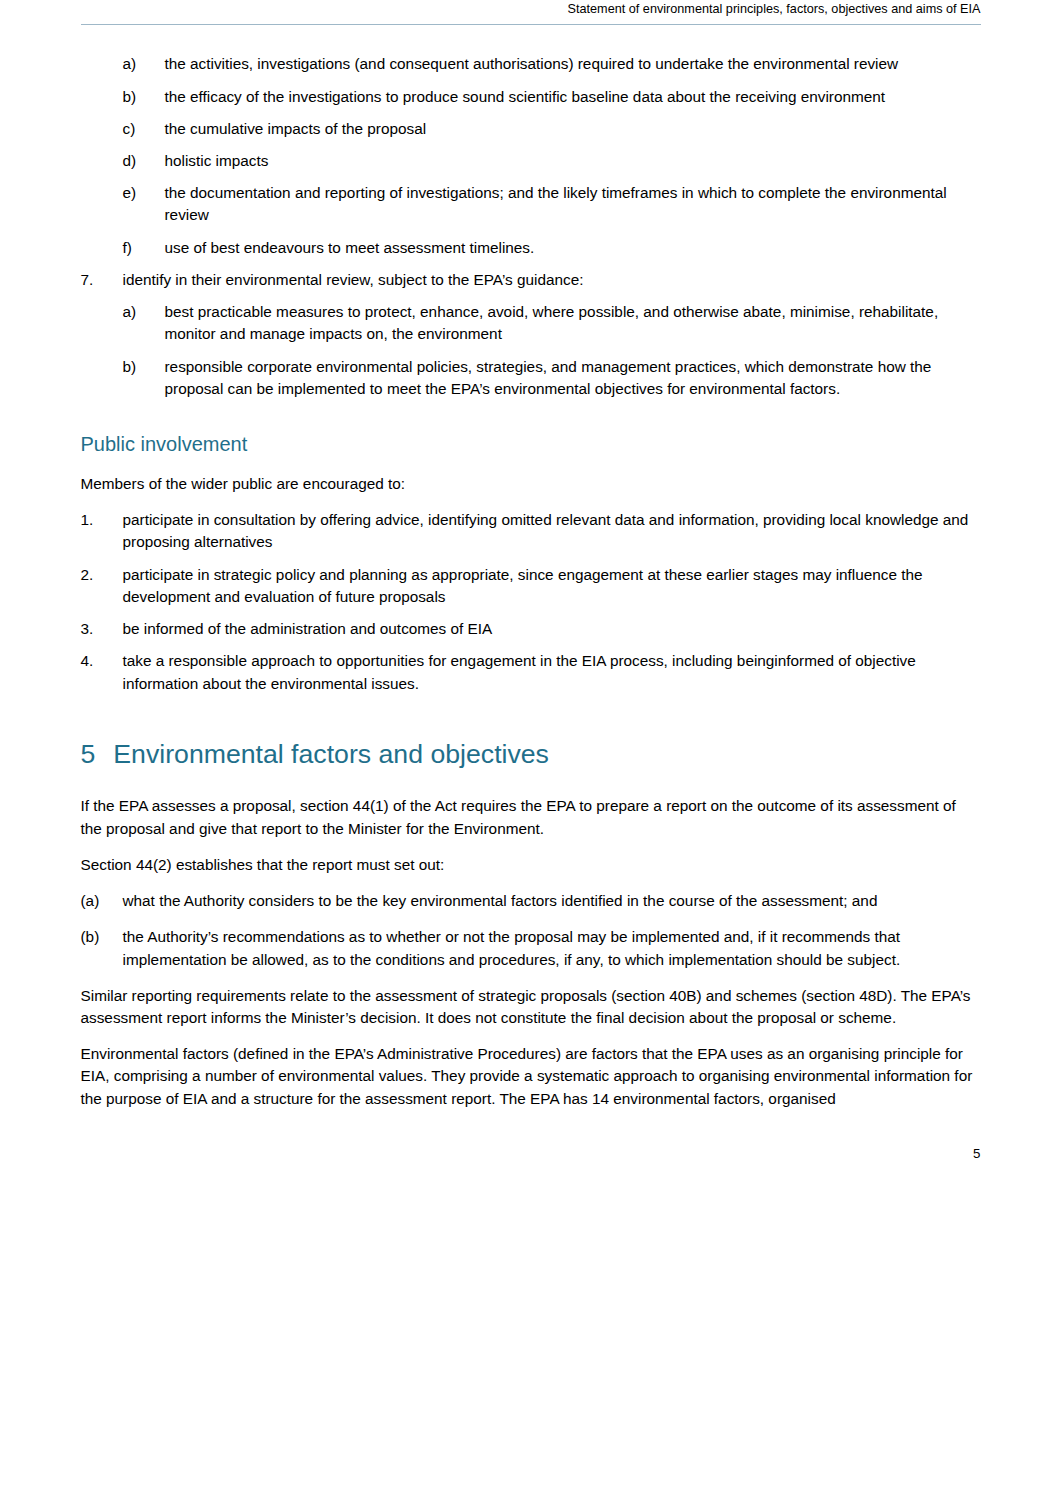Statement of environmental principles, factors, objectives and aims of EIA
the activities, investigations (and consequent authorisations) required to undertake the environmental review
the efficacy of the investigations to produce sound scientific baseline data about the receiving environment
the cumulative impacts of the proposal
holistic impacts
the documentation and reporting of investigations; and the likely timeframes in which to complete the environmental review
use of best endeavours to meet assessment timelines.
identify in their environmental review, subject to the EPA’s guidance:
best practicable measures to protect, enhance, avoid, where possible, and otherwise abate, minimise, rehabilitate, monitor and manage impacts on, the environment
responsible corporate environmental policies, strategies, and management practices, which demonstrate how the proposal can be implemented to meet the EPA’s environmental objectives for environmental factors.
Public involvement
Members of the wider public are encouraged to:
participate in consultation by offering advice, identifying omitted relevant data and information, providing local knowledge and proposing alternatives
participate in strategic policy and planning as appropriate, since engagement at these earlier stages may influence the development and evaluation of future proposals
be informed of the administration and outcomes of EIA
take a responsible approach to opportunities for engagement in the EIA process, including beinginformed of objective information about the environmental issues.
5 Environmental factors and objectives
If the EPA assesses a proposal, section 44(1) of the Act requires the EPA to prepare a report on the outcome of its assessment of the proposal and give that report to the Minister for the Environment.
Section 44(2) establishes that the report must set out:
(a) what the Authority considers to be the key environmental factors identified in the course of the assessment; and
(b) the Authority’s recommendations as to whether or not the proposal may be implemented and, if it recommends that implementation be allowed, as to the conditions and procedures, if any, to which implementation should be subject.
Similar reporting requirements relate to the assessment of strategic proposals (section 40B) and schemes (section 48D). The EPA’s assessment report informs the Minister’s decision. It does not constitute the final decision about the proposal or scheme.
Environmental factors (defined in the EPA’s Administrative Procedures) are factors that the EPA uses as an organising principle for EIA, comprising a number of environmental values. They provide a systematic approach to organising environmental information for the purpose of EIA and a structure for the assessment report. The EPA has 14 environmental factors, organised
5